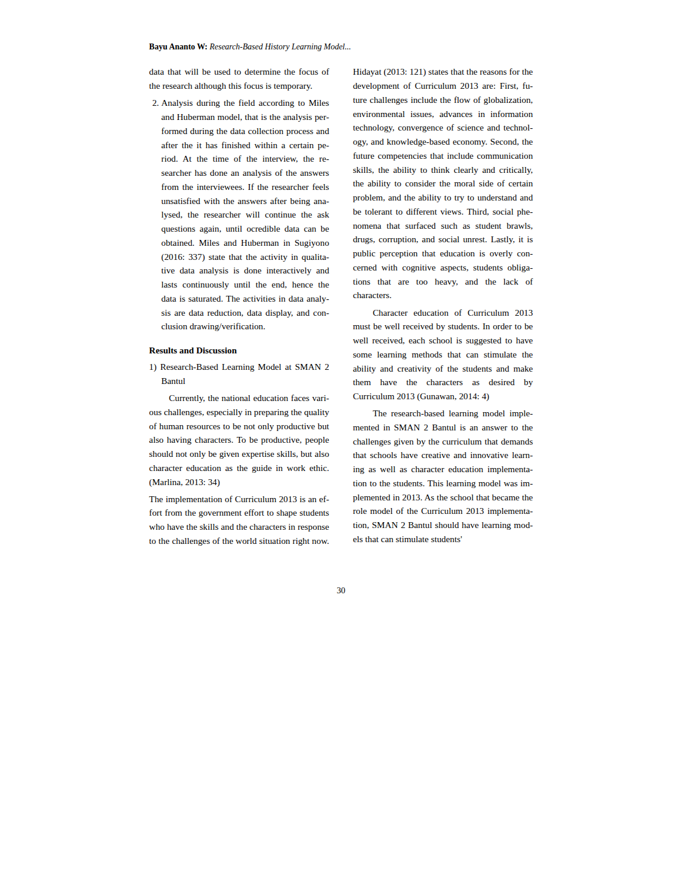Bayu Ananto W: Research-Based History Learning Model...
data that will be used to determine the focus of the research although this focus is temporary.
Analysis during the field according to Miles and Huberman model, that is the analysis performed during the data collection process and after the it has finished within a certain period. At the time of the interview, the researcher has done an analysis of the answers from the interviewees. If the researcher feels unsatisfied with the answers after being analysed, the researcher will continue the ask questions again, until ocredible data can be obtained. Miles and Huberman in Sugiyono (2016: 337) state that the activity in qualitative data analysis is done interactively and lasts continuously until the end, hence the data is saturated. The activities in data analysis are data reduction, data display, and conclusion drawing/verification.
Results and Discussion
1) Research-Based Learning Model at SMAN 2 Bantul
Currently, the national education faces various challenges, especially in preparing the quality of human resources to be not only productive but also having characters. To be productive, people should not only be given expertise skills, but also character education as the guide in work ethic. (Marlina, 2013: 34)
The implementation of Curriculum 2013 is an effort from the government effort to shape students who have the skills and the characters in response to the challenges of the world situation right now. Hidayat (2013: 121) states that the reasons for the development of Curriculum 2013 are: First, future challenges include the flow of globalization, environmental issues, advances in information technology, convergence of science and technology, and knowledge-based economy. Second, the future competencies that include communication skills, the ability to think clearly and critically, the ability to consider the moral side of certain problem, and the ability to try to understand and be tolerant to different views. Third, social phenomena that surfaced such as student brawls, drugs, corruption, and social unrest. Lastly, it is public perception that education is overly concerned with cognitive aspects, students obligations that are too heavy, and the lack of characters.
Character education of Curriculum 2013 must be well received by students. In order to be well received, each school is suggested to have some learning methods that can stimulate the ability and creativity of the students and make them have the characters as desired by Curriculum 2013 (Gunawan, 2014: 4)
The research-based learning model implemented in SMAN 2 Bantul is an answer to the challenges given by the curriculum that demands that schools have creative and innovative learning as well as character education implementation to the students. This learning model was implemented in 2013. As the school that became the role model of the Curriculum 2013 implementation, SMAN 2 Bantul should have learning models that can stimulate students'
30